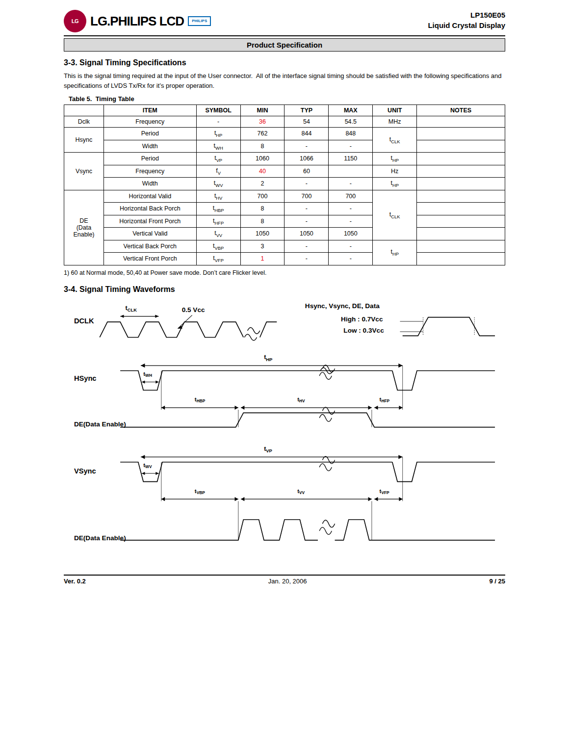LG
LG.PHILIPS LCD
PHILIPS
LP150E05
Liquid Crystal Display
Product Specification
3-3. Signal Timing Specifications
This is the signal timing required at the input of the User connector. All of the interface signal timing should be satisfied with the following specifications and specifications of LVDS Tx/Rx for it’s proper operation.
Table 5. Timing Table
| | ITEM | SYMBOL | MIN | TYP | MAX | UNIT | NOTES |
| --- | --- | --- | --- | --- | --- | --- | --- |
| Dclk | Frequency | - | 36 | 54 | 54.5 | MHz | |
| Hsync | Period | t HP | 762 | 844 | 848 | t CLK | |
| Width | t WH | 8 | - | - | |
| Vsync | Period | t VP | 1060 | 1066 | 1150 | t HP | |
| Frequency | f V | 40 | 60 | | Hz | |
| Width | t WV | 2 | - | - | t HP | |
| DE (Data Enable) | Horizontal Valid | t HV | 700 | 700 | 700 | t CLK | |
| Horizontal Back Porch | t HBP | 8 | - | - | |
| Horizontal Front Porch | t HFP | 8 | - | - | |
| Vertical Valid | t VV | 1050 | 1050 | 1050 | |
| Vertical Back Porch | t VBP | 3 | - | - | t HP | |
| Vertical Front Porch | t VFP | 1 | - | - | |
1) 60 at Normal mode, 50,40 at Power save mode. Don’t care Flicker level.
3-4. Signal Timing Waveforms
DCLK tCLK 0.5 Vcc Hsync, Vsync, DE, Data High : 0.7Vcc Low : 0.3Vcc HSync tHP tWH tHBP tHV tHFP DE(Data Enable) VSync tVP tWV tVBP tVV tVFP DE(Data Enable)
Ver. 0.2
Jan. 20, 2006
9 / 25